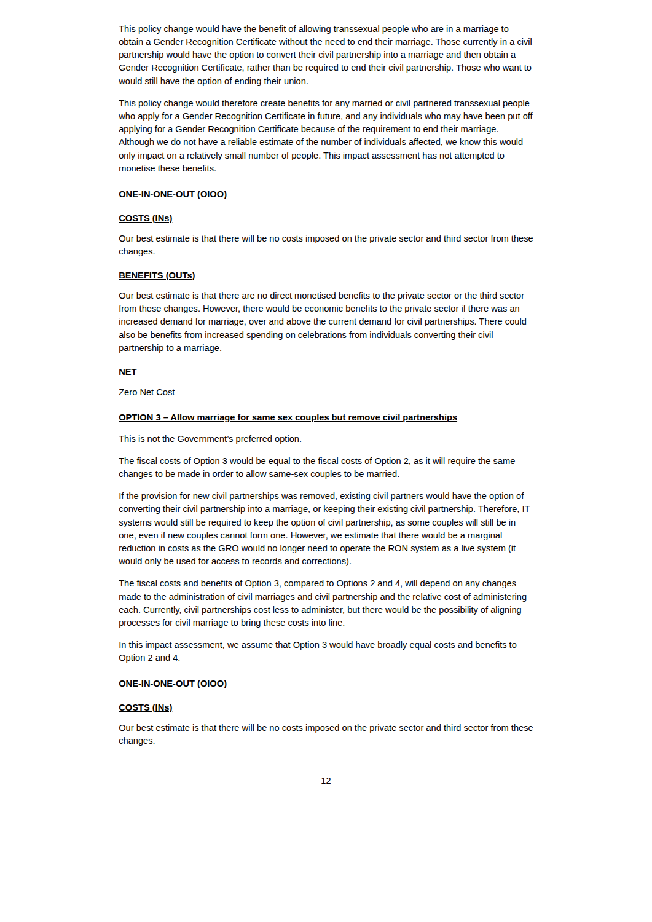This policy change would have the benefit of allowing transsexual people who are in a marriage to obtain a Gender Recognition Certificate without the need to end their marriage. Those currently in a civil partnership would have the option to convert their civil partnership into a marriage and then obtain a Gender Recognition Certificate, rather than be required to end their civil partnership. Those who want to would still have the option of ending their union.
This policy change would therefore create benefits for any married or civil partnered transsexual people who apply for a Gender Recognition Certificate in future, and any individuals who may have been put off applying for a Gender Recognition Certificate because of the requirement to end their marriage. Although we do not have a reliable estimate of the number of individuals affected, we know this would only impact on a relatively small number of people. This impact assessment has not attempted to monetise these benefits.
ONE-IN-ONE-OUT (OIOO)
COSTS (INs)
Our best estimate is that there will be no costs imposed on the private sector and third sector from these changes.
BENEFITS (OUTs)
Our best estimate is that there are no direct monetised benefits to the private sector or the third sector from these changes. However, there would be economic benefits to the private sector if there was an increased demand for marriage, over and above the current demand for civil partnerships. There could also be benefits from increased spending on celebrations from individuals converting their civil partnership to a marriage.
NET
Zero Net Cost
OPTION 3 – Allow marriage for same sex couples but remove civil partnerships
This is not the Government’s preferred option.
The fiscal costs of Option 3 would be equal to the fiscal costs of Option 2, as it will require the same changes to be made in order to allow same-sex couples to be married.
If the provision for new civil partnerships was removed, existing civil partners would have the option of converting their civil partnership into a marriage, or keeping their existing civil partnership. Therefore, IT systems would still be required to keep the option of civil partnership, as some couples will still be in one, even if new couples cannot form one. However, we estimate that there would be a marginal reduction in costs as the GRO would no longer need to operate the RON system as a live system (it would only be used for access to records and corrections).
The fiscal costs and benefits of Option 3, compared to Options 2 and 4, will depend on any changes made to the administration of civil marriages and civil partnership and the relative cost of administering each. Currently, civil partnerships cost less to administer, but there would be the possibility of aligning processes for civil marriage to bring these costs into line.
In this impact assessment, we assume that Option 3 would have broadly equal costs and benefits to Option 2 and 4.
ONE-IN-ONE-OUT (OIOO)
COSTS (INs)
Our best estimate is that there will be no costs imposed on the private sector and third sector from these changes.
12